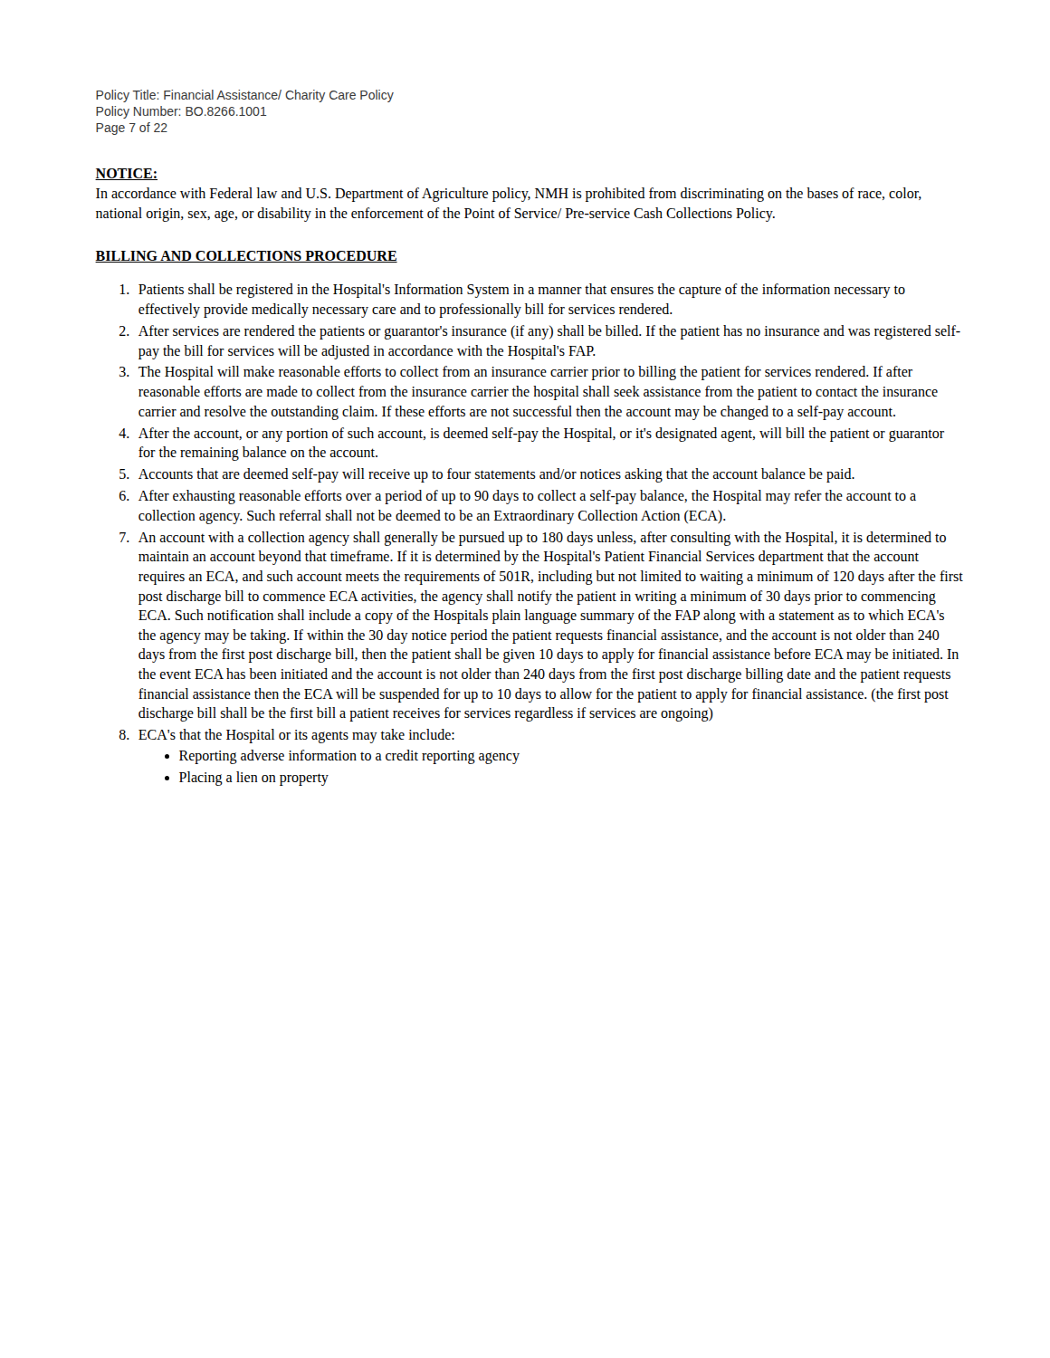Policy Title: Financial Assistance/ Charity Care Policy
Policy Number: BO.8266.1001
Page 7 of 22
NOTICE:
In accordance with Federal law and U.S. Department of Agriculture policy, NMH is prohibited from discriminating on the bases of race, color, national origin, sex, age, or disability in the enforcement of the Point of Service/ Pre-service Cash Collections Policy.
BILLING AND COLLECTIONS PROCEDURE
Patients shall be registered in the Hospital's Information System in a manner that ensures the capture of the information necessary to effectively provide medically necessary care and to professionally bill for services rendered.
After services are rendered the patients or guarantor's insurance (if any) shall be billed. If the patient has no insurance and was registered self-pay the bill for services will be adjusted in accordance with the Hospital's FAP.
The Hospital will make reasonable efforts to collect from an insurance carrier prior to billing the patient for services rendered. If after reasonable efforts are made to collect from the insurance carrier the hospital shall seek assistance from the patient to contact the insurance carrier and resolve the outstanding claim. If these efforts are not successful then the account may be changed to a self-pay account.
After the account, or any portion of such account, is deemed self-pay the Hospital, or it's designated agent, will bill the patient or guarantor for the remaining balance on the account.
Accounts that are deemed self-pay will receive up to four statements and/or notices asking that the account balance be paid.
After exhausting reasonable efforts over a period of up to 90 days to collect a self-pay balance, the Hospital may refer the account to a collection agency. Such referral shall not be deemed to be an Extraordinary Collection Action (ECA).
An account with a collection agency shall generally be pursued up to 180 days unless, after consulting with the Hospital, it is determined to maintain an account beyond that timeframe. If it is determined by the Hospital's Patient Financial Services department that the account requires an ECA, and such account meets the requirements of 501R, including but not limited to waiting a minimum of 120 days after the first post discharge bill to commence ECA activities, the agency shall notify the patient in writing a minimum of 30 days prior to commencing ECA. Such notification shall include a copy of the Hospitals plain language summary of the FAP along with a statement as to which ECA's the agency may be taking. If within the 30 day notice period the patient requests financial assistance, and the account is not older than 240 days from the first post discharge bill, then the patient shall be given 10 days to apply for financial assistance before ECA may be initiated. In the event ECA has been initiated and the account is not older than 240 days from the first post discharge billing date and the patient requests financial assistance then the ECA will be suspended for up to 10 days to allow for the patient to apply for financial assistance. (the first post discharge bill shall be the first bill a patient receives for services regardless if services are ongoing)
ECA's that the Hospital or its agents may take include:
Reporting adverse information to a credit reporting agency
Placing a lien on property